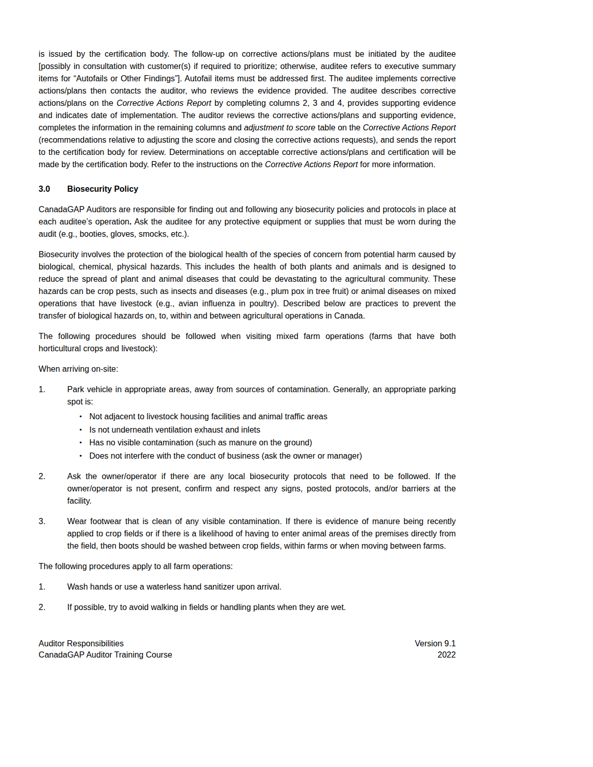is issued by the certification body. The follow-up on corrective actions/plans must be initiated by the auditee [possibly in consultation with customer(s) if required to prioritize; otherwise, auditee refers to executive summary items for “Autofails or Other Findings”]. Autofail items must be addressed first. The auditee implements corrective actions/plans then contacts the auditor, who reviews the evidence provided. The auditee describes corrective actions/plans on the Corrective Actions Report by completing columns 2, 3 and 4, provides supporting evidence and indicates date of implementation. The auditor reviews the corrective actions/plans and supporting evidence, completes the information in the remaining columns and adjustment to score table on the Corrective Actions Report (recommendations relative to adjusting the score and closing the corrective actions requests), and sends the report to the certification body for review. Determinations on acceptable corrective actions/plans and certification will be made by the certification body. Refer to the instructions on the Corrective Actions Report for more information.
3.0 Biosecurity Policy
CanadaGAP Auditors are responsible for finding out and following any biosecurity policies and protocols in place at each auditee’s operation. Ask the auditee for any protective equipment or supplies that must be worn during the audit (e.g., booties, gloves, smocks, etc.).
Biosecurity involves the protection of the biological health of the species of concern from potential harm caused by biological, chemical, physical hazards. This includes the health of both plants and animals and is designed to reduce the spread of plant and animal diseases that could be devastating to the agricultural community. These hazards can be crop pests, such as insects and diseases (e.g., plum pox in tree fruit) or animal diseases on mixed operations that have livestock (e.g., avian influenza in poultry). Described below are practices to prevent the transfer of biological hazards on, to, within and between agricultural operations in Canada.
The following procedures should be followed when visiting mixed farm operations (farms that have both horticultural crops and livestock):
When arriving on-site:
1. Park vehicle in appropriate areas, away from sources of contamination. Generally, an appropriate parking spot is:
Not adjacent to livestock housing facilities and animal traffic areas
Is not underneath ventilation exhaust and inlets
Has no visible contamination (such as manure on the ground)
Does not interfere with the conduct of business (ask the owner or manager)
2. Ask the owner/operator if there are any local biosecurity protocols that need to be followed. If the owner/operator is not present, confirm and respect any signs, posted protocols, and/or barriers at the facility.
3. Wear footwear that is clean of any visible contamination. If there is evidence of manure being recently applied to crop fields or if there is a likelihood of having to enter animal areas of the premises directly from the field, then boots should be washed between crop fields, within farms or when moving between farms.
The following procedures apply to all farm operations:
1. Wash hands or use a waterless hand sanitizer upon arrival.
2. If possible, try to avoid walking in fields or handling plants when they are wet.
Auditor Responsibilities
CanadaGAP Auditor Training Course
Version 9.1
2022